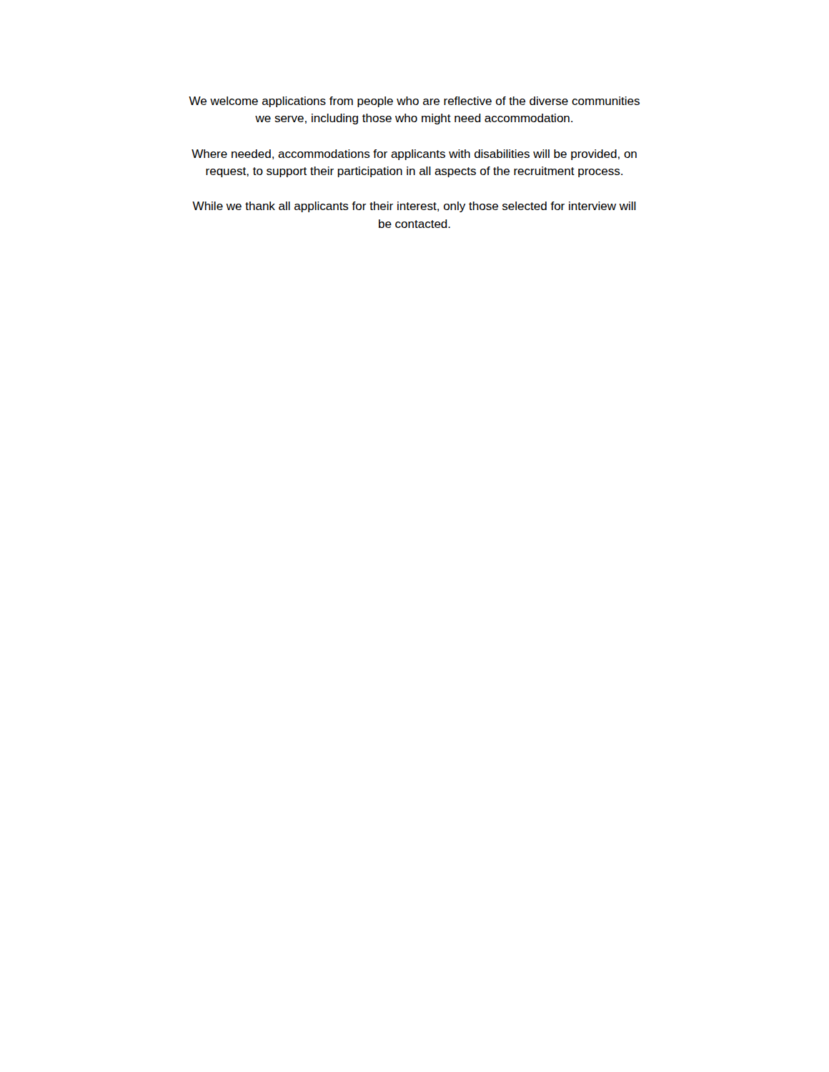We welcome applications from people who are reflective of the diverse communities we serve, including those who might need accommodation.
Where needed, accommodations for applicants with disabilities will be provided, on request, to support their participation in all aspects of the recruitment process.
While we thank all applicants for their interest, only those selected for interview will be contacted.